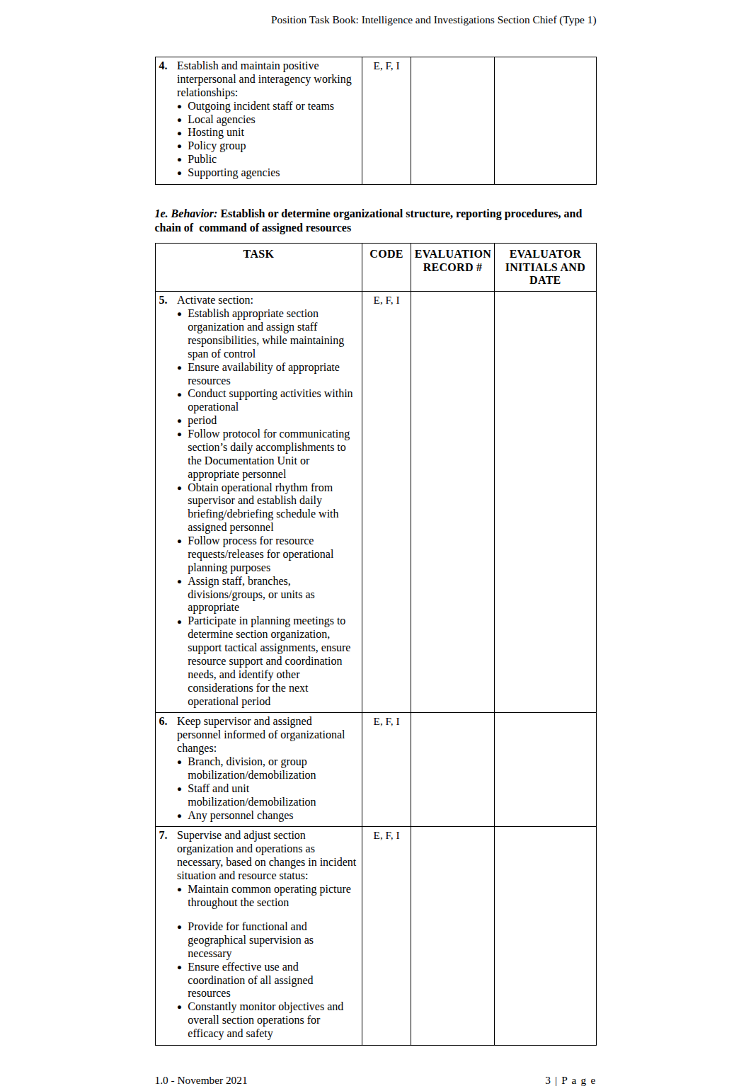Position Task Book: Intelligence and Investigations Section Chief (Type 1)
| 4. Establish and maintain positive interpersonal and interagency working relationships: Outgoing incident staff or teams Local agencies Hosting unit Policy group Public Supporting agencies | E, F, I | | |
1e. Behavior: Establish or determine organizational structure, reporting procedures, and chain of command of assigned resources
| TASK | CODE | EVALUATION RECORD # | EVALUATOR INITIALS AND DATE |
| --- | --- | --- | --- |
| 5. Activate section: Establish appropriate section organization and assign staff responsibilities, while maintaining span of control Ensure availability of appropriate resources Conduct supporting activities within operational period Follow protocol for communicating section’s daily accomplishments to the Documentation Unit or appropriate personnel Obtain operational rhythm from supervisor and establish daily briefing/debriefing schedule with assigned personnel Follow process for resource requests/releases for operational planning purposes Assign staff, branches, divisions/groups, or units as appropriate Participate in planning meetings to determine section organization, support tactical assignments, ensure resource support and coordination needs, and identify other considerations for the next operational period | E, F, I | | |
| 6. Keep supervisor and assigned personnel informed of organizational changes: Branch, division, or group mobilization/demobilization Staff and unit mobilization/demobilization Any personnel changes | E, F, I | | |
| 7. Supervise and adjust section organization and operations as necessary, based on changes in incident situation and resource status: Maintain common operating picture throughout the section Provide for functional and geographical supervision as necessary Ensure effective use and coordination of all assigned resources Constantly monitor objectives and overall section operations for efficacy and safety | E, F, I | | |
1.0 - November 2021
3 | P a g e